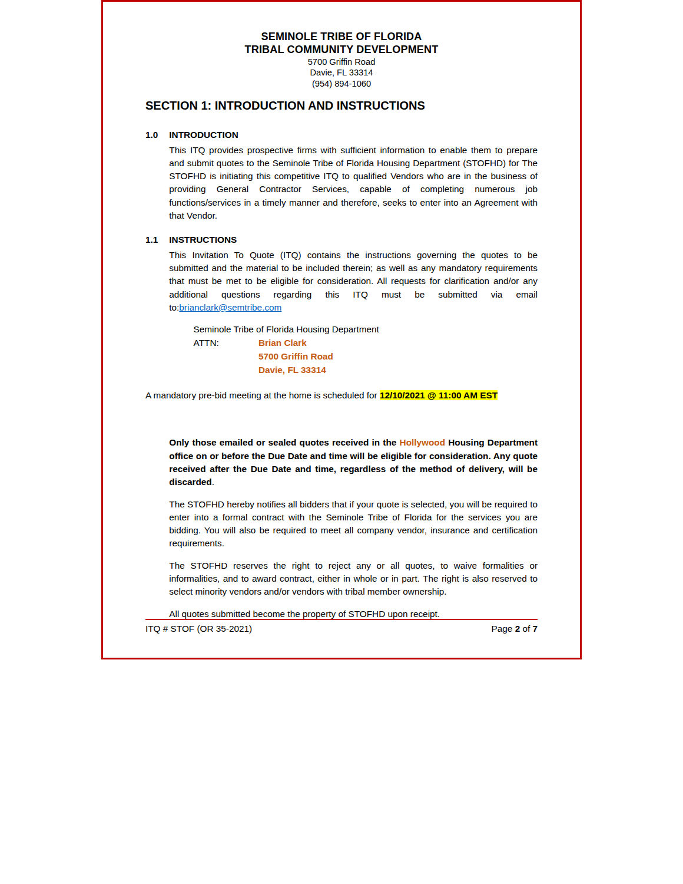SEMINOLE TRIBE OF FLORIDA
TRIBAL COMMUNITY DEVELOPMENT
5700 Griffin Road
Davie, FL 33314
(954) 894-1060
SECTION 1: INTRODUCTION AND INSTRUCTIONS
1.0 INTRODUCTION
This ITQ provides prospective firms with sufficient information to enable them to prepare and submit quotes to the Seminole Tribe of Florida Housing Department (STOFHD) for The STOFHD is initiating this competitive ITQ to qualified Vendors who are in the business of providing General Contractor Services, capable of completing numerous job functions/services in a timely manner and therefore, seeks to enter into an Agreement with that Vendor.
1.1 INSTRUCTIONS
This Invitation To Quote (ITQ) contains the instructions governing the quotes to be submitted and the material to be included therein; as well as any mandatory requirements that must be met to be eligible for consideration. All requests for clarification and/or any additional questions regarding this ITQ must be submitted via email to:brianclark@semtribe.com
Seminole Tribe of Florida Housing Department
ATTN: Brian Clark
5700 Griffin Road
Davie, FL 33314
A mandatory pre-bid meeting at the home is scheduled for 12/10/2021 @ 11:00 AM EST
Only those emailed or sealed quotes received in the Hollywood Housing Department office on or before the Due Date and time will be eligible for consideration. Any quote received after the Due Date and time, regardless of the method of delivery, will be discarded.
The STOFHD hereby notifies all bidders that if your quote is selected, you will be required to enter into a formal contract with the Seminole Tribe of Florida for the services you are bidding. You will also be required to meet all company vendor, insurance and certification requirements.
The STOFHD reserves the right to reject any or all quotes, to waive formalities or informalities, and to award contract, either in whole or in part. The right is also reserved to select minority vendors and/or vendors with tribal member ownership.
All quotes submitted become the property of STOFHD upon receipt.
ITQ # STOF (OR 35-2021)
Page 2 of 7